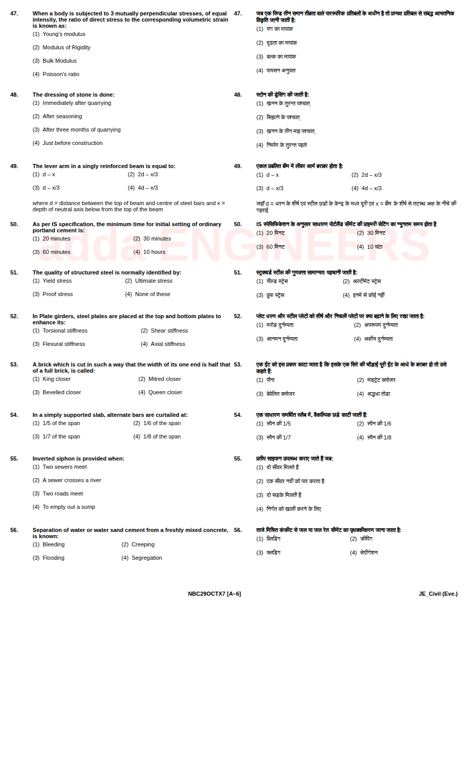adda ENGINEERS
| 47. | When a body is subjected to 3 mutually perpendicular stresses, of equal intensity, the ratio of direct stress to the corresponding volumetric strain is known as: / (1) Young's modulus / / (2) Modulus of Rigidity / / (3) Bulk Modulus / / (4) Poisson's ratio / | 47. | जब एक पिण्ड तीन समान तीव्रता वाले पारस्परिक प्रतिबलों के अधीन है तो प्रत्यक्ष प्रतिबल से संबद्ध आयतनिक विकृति जानी जाती है: / (1) यंग का मापांक / / (2) दृढ़ता का मापांक / / (3) बल्क का मापांक / / (4) पायसन अनुपात / |
| 48. | The dressing of stone is done: / (1) Immediately after quarrying / / (2) After seasoning / / (3) After three months of quarrying / / (4) Just before construction / | 48. | स्टोन की ड्रेसिंग की जाती है: / (1) खनन के तुरन्त पश्चात् / / (2) सिझाने के पश्चात् / / (3) खनन के तीन माह पश्चात् / / (4) निर्माण के तुरन्त पहले / |
| 49. | The lever arm in a singly reinforced beam is equal to: / (1) d – x / (2) 2d – x/3 / / (3) d – x/3 / (4) 4d – x/3 / where d = distance between the top of beam and centre of steel bars and x = depth of neutral axis below from the top of the beam | 49. | एकल प्रबलित बीम में लीवर आर्म बराबर होता है: / (1) d – x / (2) 2d – x/3 / / (3) d – x/3 / (4) 4d – x/3 / जहाँ d = धरन के शीर्ष एवं स्टील छड़ों के केन्द्र के मध्य दूरी एवं x = बीम के शीर्ष से तटस्थ अक्ष के नीचे की गहराई |
| 50. | As per IS specification, the minimum time for initial setting of ordinary portland cement is: / (1) 20 minutes / (2) 30 minutes / / (3) 60 minutes / (4) 10 hours / | 50. | IS स्पेसिफिकेशन के अनुसार साधारण पोर्टलैंड सीमेंट की प्राइमरी सेटिंग का न्यूनतम समय होता है / (1) 20 मिनट / (2) 30 मिनट / / (3) 60 मिनट / (4) 10 घंटा / |
| 51. | The quality of structured steel is normally identified by: / (1) Yield stress / (2) Ultimate stress / / (3) Proof stress / (4) None of these / | 51. | स्ट्रक्चर्ड स्टील की गुणवत्ता सामान्यतः पहचानी जाती है: / (1) यील्ड स्ट्रेस / (2) अल्टीमेट स्ट्रेस / / (3) प्रूफ स्ट्रेस / (4) इनमें से कोई नहीं / |
| 52. | In Plate girders, steel plates are placed at the top and bottom plates to enhance its: / (1) Torsional stiffness / (2) Shear stiffness / / (3) Flexural stiffness / (4) Axial stiffness / | 52. | प्लेट धरण और स्टील प्लेटों को शीर्ष और निचली प्लेटों पर क्या बढ़ाने के लिए रखा जाता है: / (1) मरोड़ दुर्नम्यता / (2) अपरूपण दुर्नम्यता / / (3) आनमन दुर्नम्यता / (4) अक्षीय दुर्नम्यता / |
| 53. | A brick which is cut in such a way that the width of its one end is half that of a full brick, is called: / (1) King closer / (2) Mitred closer / / (3) Bevelled closer / (4) Queen closer / | 53. | एक ईंट को इस प्रकार काटा जाता है कि इसके एक सिरे की चौड़ाई पूरी ईंट के आधे के बराबर हो तो उसे कहते हैं: / (1) पौना / (2) माइट्रेट क्लोजर / / (3) बेवेलित क्लोजर / (4) अद्धधा तोड़ा / |
| 54. | In a simply supported slab, alternate bars are curtailed at: / (1) 1/5 of the span / (2) 1/6 of the span / / (3) 1/7 of the span / (4) 1/8 of the span / | 54. | एक साधारण समर्थित स्लैब में, वैकल्पिक छड़े काटी जाती हैं: / (1) स्पैन की 1/5 / (2) स्पैन की 1/6 / / (3) स्पैन की 1/7 / (4) स्पैन की 1/8 / |
| 55. | Inverted siphon is provided when: / (1) Two sewers meet / / (2) A sewer crosses a river / / (3) Two roads meet / / (4) To empty out a sump / | 55. | प्रतीप साइफन उपलब्ध कराए जाते हैं जब: / (1) दो सीवर मिलते हैं / / (2) एक सीवर नदी को पार करता है / / (3) दो सड़के मिलती हैं / / (4) निर्गत को खाली करने के लिए / |
| 56. | Separation of water or water sand cement from a freshly mixed concrete, is known: / (1) Bleeding / (2) Creeping / / (3) Flooding / (4) Segregation / | 56. | ताजे मिश्रित कंक्रीट से जल या जल रेत सीमेंट का पृथक्कीकरण जाना जाता है: / (1) ब्लिडिंग / (2) क्रीपिंग / / (3) फ्लडिंग / (4) सेग्रीगेशन / |
NBC29OCTX7 [A–6]
JE_Civil (Eve.)